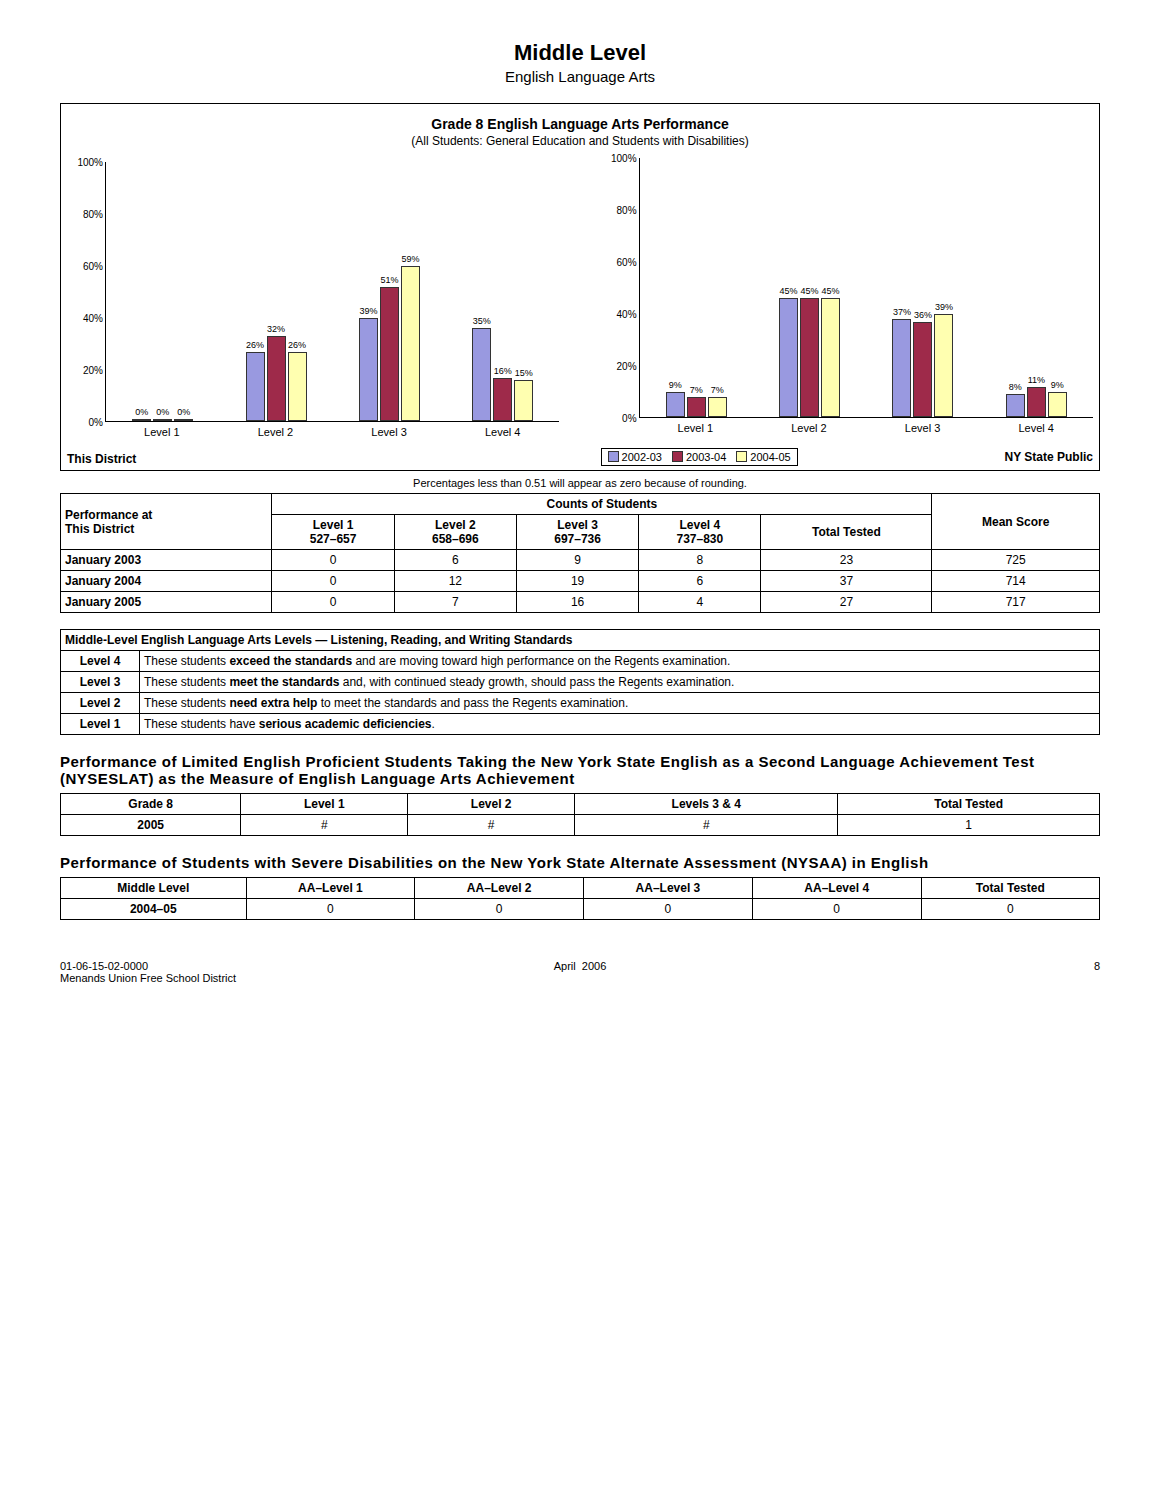Middle Level
English Language Arts
Grade 8 English Language Arts Performance
(All Students: General Education and Students with Disabilities)
100% 80% 60% 40% 20% 0%
0%
0%
0%
26%
32%
26%
39%
51%
59%
35%
16%
15%
Level 1
Level 2
Level 3
Level 4
This District
100% 80% 60% 40% 20% 0%
9%
7%
7%
45%
45%
45%
37%
36%
39%
8%
11%
9%
Level 1
Level 2
Level 3
Level 4
2002-03 2003-04 2004-05 NY State Public
Percentages less than 0.51 will appear as zero because of rounding.
| Performance at This District | Counts of Students | Mean Score |
| --- | --- | --- |
| Level 1 527–657 | Level 2 658–696 | Level 3 697–736 | Level 4 737–830 | Total Tested |
| January 2003 | 0 | 6 | 9 | 8 | 23 | 725 |
| January 2004 | 0 | 12 | 19 | 6 | 37 | 714 |
| January 2005 | 0 | 7 | 16 | 4 | 27 | 717 |
| Middle-Level English Language Arts Levels — Listening, Reading, and Writing Standards |
| --- |
| Level 4 | These students exceed the standards and are moving toward high performance on the Regents examination. |
| Level 3 | These students meet the standards and, with continued steady growth, should pass the Regents examination. |
| Level 2 | These students need extra help to meet the standards and pass the Regents examination. |
| Level 1 | These students have serious academic deficiencies . |
Performance of Limited English Proficient Students Taking the New York State English as a Second Language Achievement Test (NYSESLAT) as the Measure of English Language Arts Achievement
| Grade 8 | Level 1 | Level 2 | Levels 3 & 4 | Total Tested |
| --- | --- | --- | --- | --- |
| 2005 | # | # | # | 1 |
Performance of Students with Severe Disabilities on the New York State Alternate Assessment (NYSAA) in English
| Middle Level | AA–Level 1 | AA–Level 2 | AA–Level 3 | AA–Level 4 | Total Tested |
| --- | --- | --- | --- | --- | --- |
| 2004–05 | 0 | 0 | 0 | 0 | 0 |
01-06-15-02-0000
Menands Union Free School District
April 2006
8